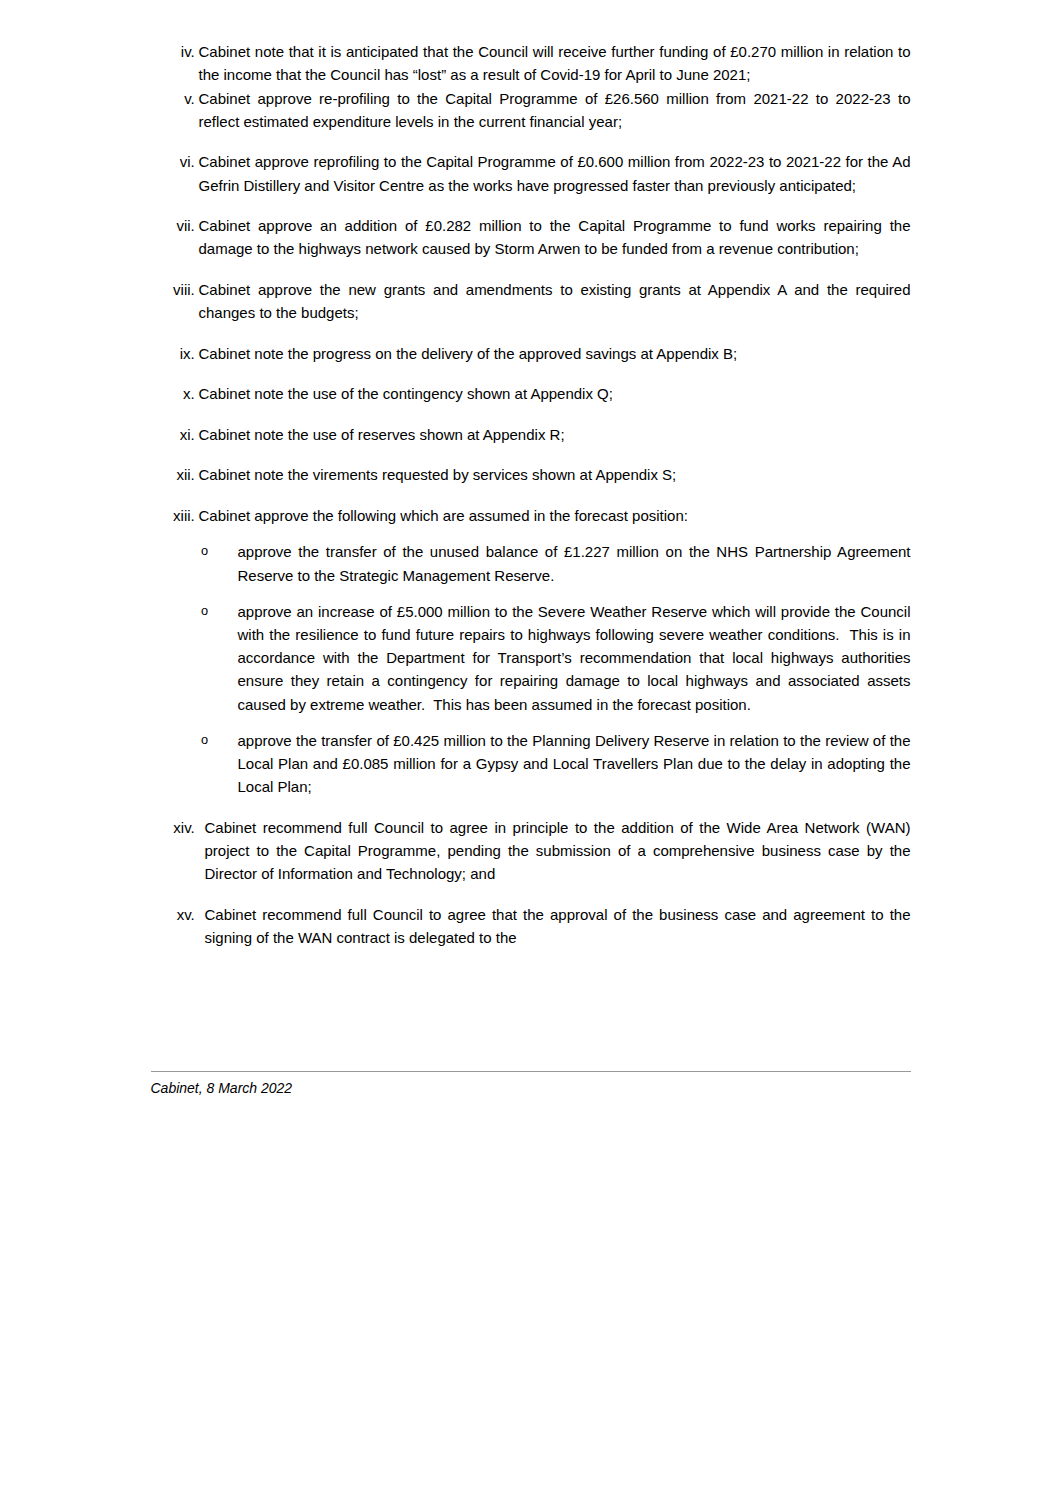iv. Cabinet note that it is anticipated that the Council will receive further funding of £0.270 million in relation to the income that the Council has “lost” as a result of Covid-19 for April to June 2021;
v. Cabinet approve re-profiling to the Capital Programme of £26.560 million from 2021-22 to 2022-23 to reflect estimated expenditure levels in the current financial year;
vi. Cabinet approve reprofiling to the Capital Programme of £0.600 million from 2022-23 to 2021-22 for the Ad Gefrin Distillery and Visitor Centre as the works have progressed faster than previously anticipated;
vii. Cabinet approve an addition of £0.282 million to the Capital Programme to fund works repairing the damage to the highways network caused by Storm Arwen to be funded from a revenue contribution;
viii. Cabinet approve the new grants and amendments to existing grants at Appendix A and the required changes to the budgets;
ix. Cabinet note the progress on the delivery of the approved savings at Appendix B;
x. Cabinet note the use of the contingency shown at Appendix Q;
xi. Cabinet note the use of reserves shown at Appendix R;
xii. Cabinet note the virements requested by services shown at Appendix S;
xiii. Cabinet approve the following which are assumed in the forecast position:
oapprove the transfer of the unused balance of £1.227 million on the NHS Partnership Agreement Reserve to the Strategic Management Reserve.
oapprove an increase of £5.000 million to the Severe Weather Reserve which will provide the Council with the resilience to fund future repairs to highways following severe weather conditions. This is in accordance with the Department for Transport’s recommendation that local highways authorities ensure they retain a contingency for repairing damage to local highways and associated assets caused by extreme weather. This has been assumed in the forecast position.
oapprove the transfer of £0.425 million to the Planning Delivery Reserve in relation to the review of the Local Plan and £0.085 million for a Gypsy and Local Travellers Plan due to the delay in adopting the Local Plan;
xiv. Cabinet recommend full Council to agree in principle to the addition of the Wide Area Network (WAN) project to the Capital Programme, pending the submission of a comprehensive business case by the Director of Information and Technology; and
xv. Cabinet recommend full Council to agree that the approval of the business case and agreement to the signing of the WAN contract is delegated to the
Cabinet, 8 March 2022